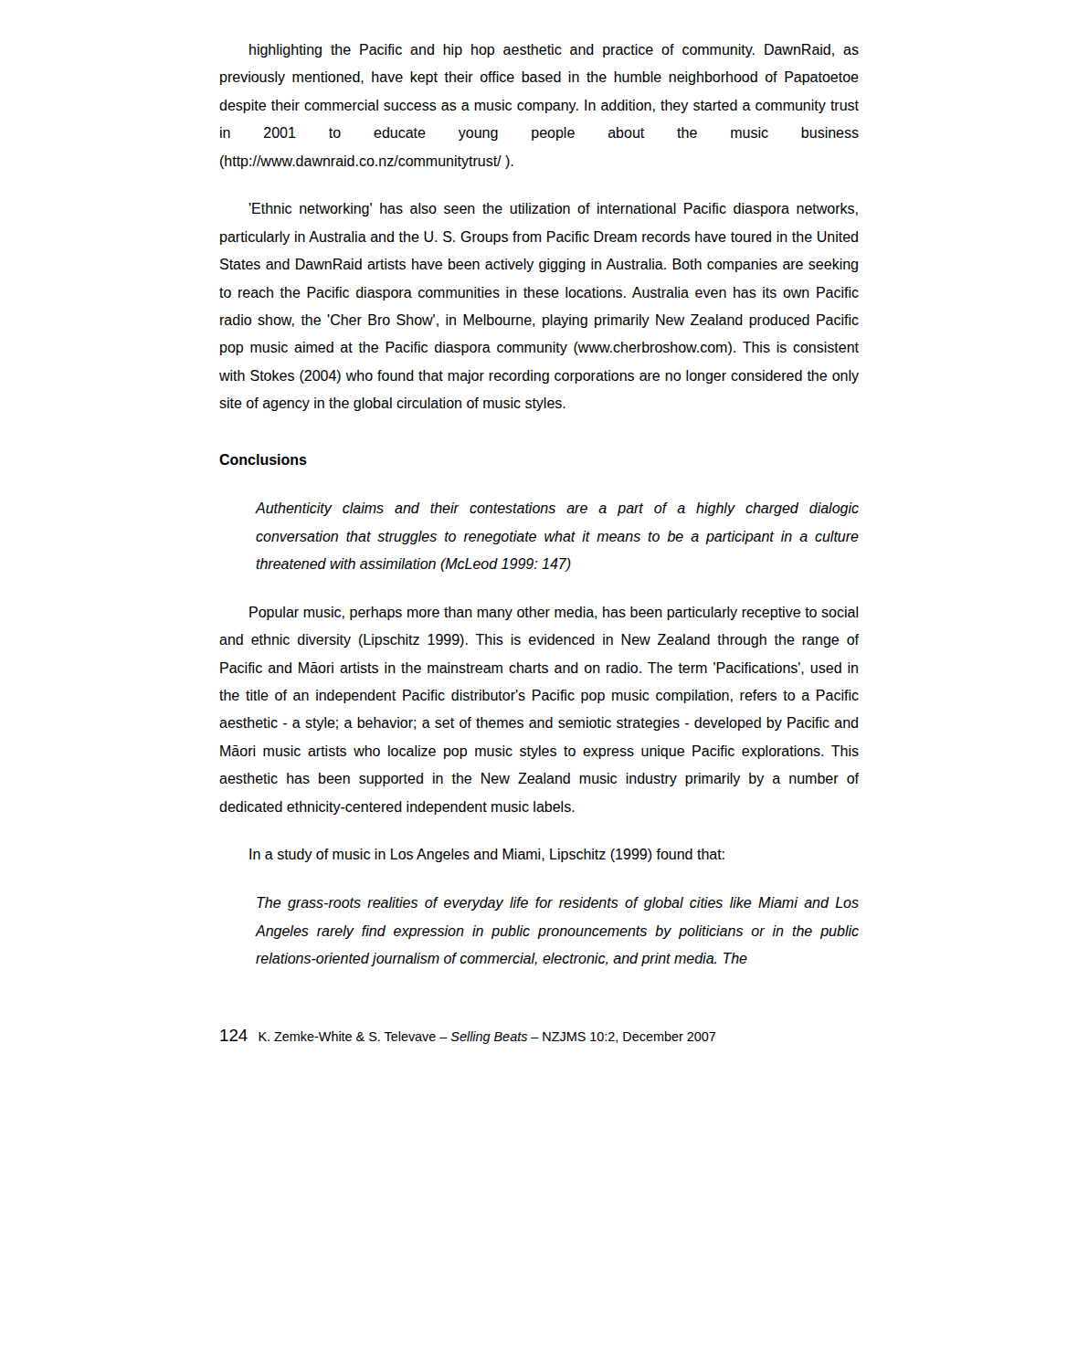highlighting the Pacific and hip hop aesthetic and practice of community. DawnRaid, as previously mentioned, have kept their office based in the humble neighborhood of Papatoetoe despite their commercial success as a music company. In addition, they started a community trust in 2001 to educate young people about the music business (http://www.dawnraid.co.nz/communitytrust/ ).
'Ethnic networking' has also seen the utilization of international Pacific diaspora networks, particularly in Australia and the U. S. Groups from Pacific Dream records have toured in the United States and DawnRaid artists have been actively gigging in Australia. Both companies are seeking to reach the Pacific diaspora communities in these locations. Australia even has its own Pacific radio show, the 'Cher Bro Show', in Melbourne, playing primarily New Zealand produced Pacific pop music aimed at the Pacific diaspora community (www.cherbroshow.com). This is consistent with Stokes (2004) who found that major recording corporations are no longer considered the only site of agency in the global circulation of music styles.
Conclusions
Authenticity claims and their contestations are a part of a highly charged dialogic conversation that struggles to renegotiate what it means to be a participant in a culture threatened with assimilation (McLeod 1999: 147)
Popular music, perhaps more than many other media, has been particularly receptive to social and ethnic diversity (Lipschitz 1999). This is evidenced in New Zealand through the range of Pacific and Māori artists in the mainstream charts and on radio. The term 'Pacifications', used in the title of an independent Pacific distributor's Pacific pop music compilation, refers to a Pacific aesthetic - a style; a behavior; a set of themes and semiotic strategies - developed by Pacific and Māori music artists who localize pop music styles to express unique Pacific explorations. This aesthetic has been supported in the New Zealand music industry primarily by a number of dedicated ethnicity-centered independent music labels.
In a study of music in Los Angeles and Miami, Lipschitz (1999) found that:
The grass-roots realities of everyday life for residents of global cities like Miami and Los Angeles rarely find expression in public pronouncements by politicians or in the public relations-oriented journalism of commercial, electronic, and print media. The
124 K. Zemke-White & S. Televave – Selling Beats – NZJMS 10:2, December 2007